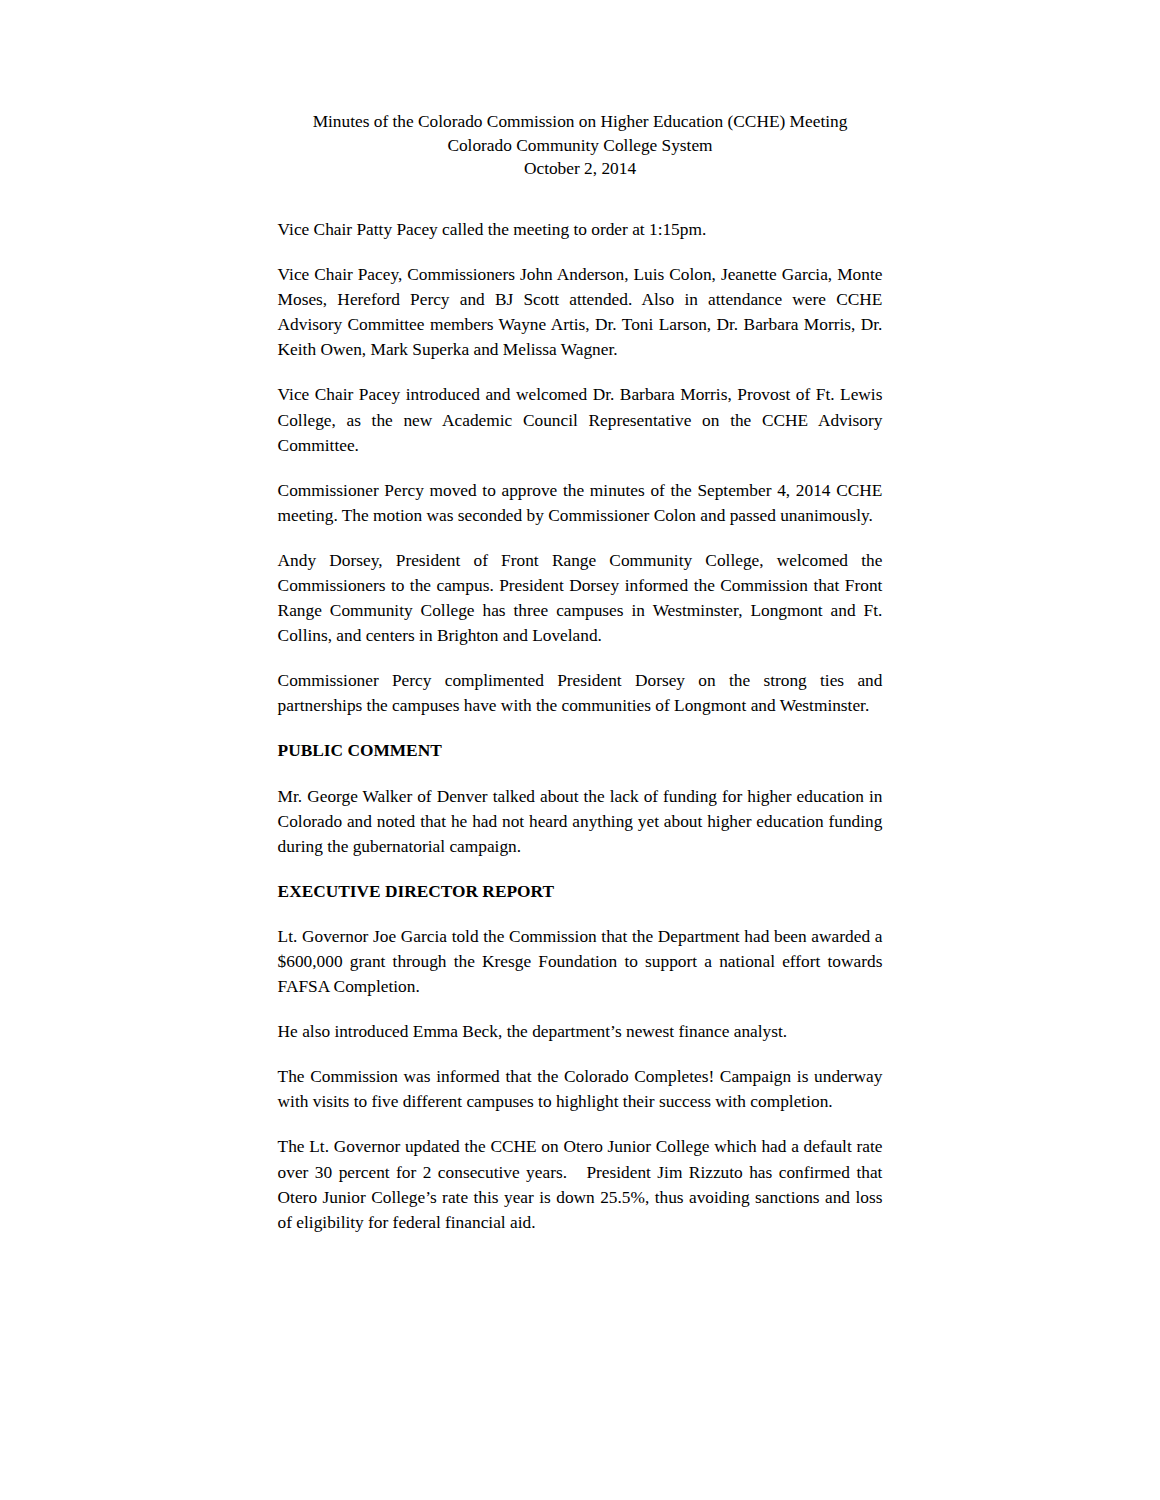Minutes of the Colorado Commission on Higher Education (CCHE) Meeting
Colorado Community College System
October 2, 2014
Vice Chair Patty Pacey called the meeting to order at 1:15pm.
Vice Chair Pacey, Commissioners John Anderson, Luis Colon, Jeanette Garcia, Monte Moses, Hereford Percy and BJ Scott attended. Also in attendance were CCHE Advisory Committee members Wayne Artis, Dr. Toni Larson, Dr. Barbara Morris, Dr. Keith Owen, Mark Superka and Melissa Wagner.
Vice Chair Pacey introduced and welcomed Dr. Barbara Morris, Provost of Ft. Lewis College, as the new Academic Council Representative on the CCHE Advisory Committee.
Commissioner Percy moved to approve the minutes of the September 4, 2014 CCHE meeting. The motion was seconded by Commissioner Colon and passed unanimously.
Andy Dorsey, President of Front Range Community College, welcomed the Commissioners to the campus. President Dorsey informed the Commission that Front Range Community College has three campuses in Westminster, Longmont and Ft. Collins, and centers in Brighton and Loveland.
Commissioner Percy complimented President Dorsey on the strong ties and partnerships the campuses have with the communities of Longmont and Westminster.
Public Comment
Mr. George Walker of Denver talked about the lack of funding for higher education in Colorado and noted that he had not heard anything yet about higher education funding during the gubernatorial campaign.
Executive Director Report
Lt. Governor Joe Garcia told the Commission that the Department had been awarded a $600,000 grant through the Kresge Foundation to support a national effort towards FAFSA Completion.
He also introduced Emma Beck, the department’s newest finance analyst.
The Commission was informed that the Colorado Completes! Campaign is underway with visits to five different campuses to highlight their success with completion.
The Lt. Governor updated the CCHE on Otero Junior College which had a default rate over 30 percent for 2 consecutive years. President Jim Rizzuto has confirmed that Otero Junior College’s rate this year is down 25.5%, thus avoiding sanctions and loss of eligibility for federal financial aid.